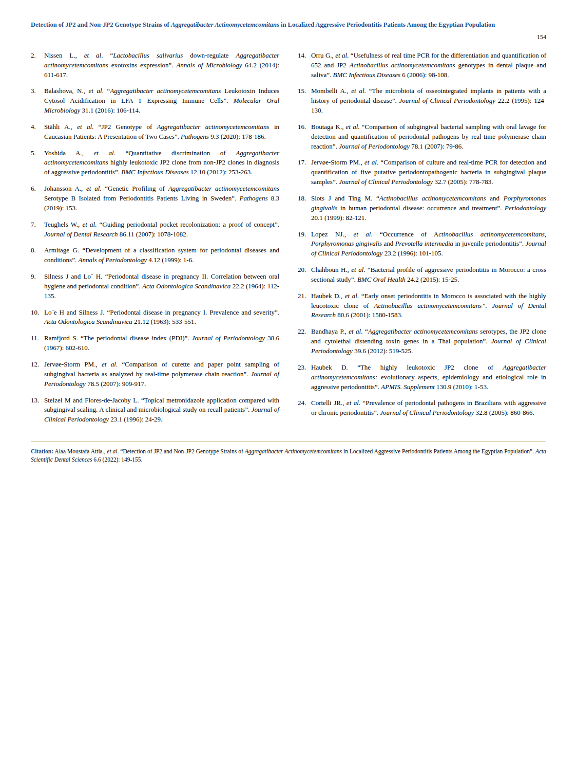Detection of JP2 and Non-JP2 Genotype Strains of Aggregatibacter Actinomycetemcomitans in Localized Aggressive Periodontitis Patients Among the Egyptian Population
154
Nissen L., et al. “Lactobacillus salivarius down-regulate Aggregatibacter actinomycetemcomitans exotoxins expression”. Annals of Microbiology 64.2 (2014): 611-617.
Balashova, N., et al. “Aggregatibacter actinomycetemcomitans Leukotoxin Induces Cytosol Acidification in LFA 1 Expressing Immune Cells”. Molecular Oral Microbiology 31.1 (2016): 106-114.
Stähli A., et al. “JP2 Genotype of Aggregatibacter actinomycetemcomitans in Caucasian Patients: A Presentation of Two Cases”. Pathogens 9.3 (2020): 178-186.
Yoshida A., et al. “Quantitative discrimination of Aggregatibacter actinomycetemcomitans highly leukotoxic JP2 clone from non-JP2 clones in diagnosis of aggressive periodontitis”. BMC Infectious Diseases 12.10 (2012): 253-263.
Johansson A., et al. “Genetic Profiling of Aggregatibacter actinomycetemcomitans Serotype B Isolated from Periodontitis Patients Living in Sweden”. Pathogens 8.3 (2019): 153.
Teughels W., et al. “Guiding periodontal pocket recolonization: a proof of concept”. Journal of Dental Research 86.11 (2007): 1078-1082.
Armitage G. “Development of a classification system for periodontal diseases and conditions”. Annals of Periodontology 4.12 (1999): 1-6.
Silness J and Lo¨ H. “Periodontal disease in pregnancy II. Correlation between oral hygiene and periodontal condition”. Acta Odontologica Scandinavica 22.2 (1964): 112-135.
Lo¨e H and Silness J. “Periodontal disease in pregnancy I. Prevalence and severity”. Acta Odontologica Scandinavica 21.12 (1963): 533-551.
Ramfjord S. “The periodontal disease index (PDI)”. Journal of Periodontology 38.6 (1967): 602-610.
Jervøe-Storm PM., et al. “Comparison of curette and paper point sampling of subgingival bacteria as analyzed by real-time polymerase chain reaction”. Journal of Periodontology 78.5 (2007): 909-917.
Stelzel M and Flores-de-Jacoby L. “Topical metronidazole application compared with subgingival scaling. A clinical and microbiological study on recall patients”. Journal of Clinical Periodontology 23.1 (1996): 24-29.
Orru G., et al. “Usefulness of real time PCR for the differentiation and quantification of 652 and JP2 Actinobacillus actinomycetemcomitans genotypes in dental plaque and saliva”. BMC Infectious Diseases 6 (2006): 98-108.
Mombelli A., et al. “The microbiota of osseointegrated implants in patients with a history of periodontal disease”. Journal of Clinical Periodontology 22.2 (1995): 124-130.
Boutaga K., et al. “Comparison of subgingival bacterial sampling with oral lavage for detection and quantification of periodontal pathogens by real-time polymerase chain reaction”. Journal of Periodontology 78.1 (2007): 79-86.
Jervøe-Storm PM., et al. “Comparison of culture and real-time PCR for detection and quantification of five putative periodontopathogenic bacteria in subgingival plaque samples”. Journal of Clinical Periodontology 32.7 (2005): 778-783.
Slots J and Ting M. “Actinobacillus actinomycetemcomitans and Porphyromonas gingivalis in human periodontal disease: occurrence and treatment”. Periodontology 20.1 (1999): 82-121.
Lopez NJ., et al. “Occurrence of Actinobacillus actinomycetemcomitans, Porphyromonas gingivalis and Prevotella intermedia in juvenile periodontitis”. Journal of Clinical Periodontology 23.2 (1996): 101-105.
Chahboun H., et al. “Bacterial profile of aggressive periodontitis in Morocco: a cross sectional study”. BMC Oral Health 24.2 (2015): 15-25.
Haubek D., et al. “Early onset periodontitis in Morocco is associated with the highly leucotoxic clone of Actinobacillus actinomycetemcomitans”. Journal of Dental Research 80.6 (2001): 1580-1583.
Bandhaya P., et al. “Aggregatibacter actinomycetemcomitans serotypes, the JP2 clone and cytolethal distending toxin genes in a Thai population”. Journal of Clinical Periodontology 39.6 (2012): 519-525.
Haubek D. “The highly leukotoxic JP2 clone of Aggregatibacter actinomycetemcomitans: evolutionary aspects, epidemiology and etiological role in aggressive periodontitis”. APMIS. Supplement 130.9 (2010): 1-53.
Cortelli JR., et al. “Prevalence of periodontal pathogens in Brazilians with aggressive or chronic periodontitis”. Journal of Clinical Periodontology 32.8 (2005): 860-866.
Citation: Alaa Moustafa Attia., et al. “Detection of JP2 and Non-JP2 Genotype Strains of Aggregatibacter Actinomycetemcomitans in Localized Aggressive Periodontitis Patients Among the Egyptian Population”. Acta Scientific Dental Sciences 6.6 (2022): 149-155.